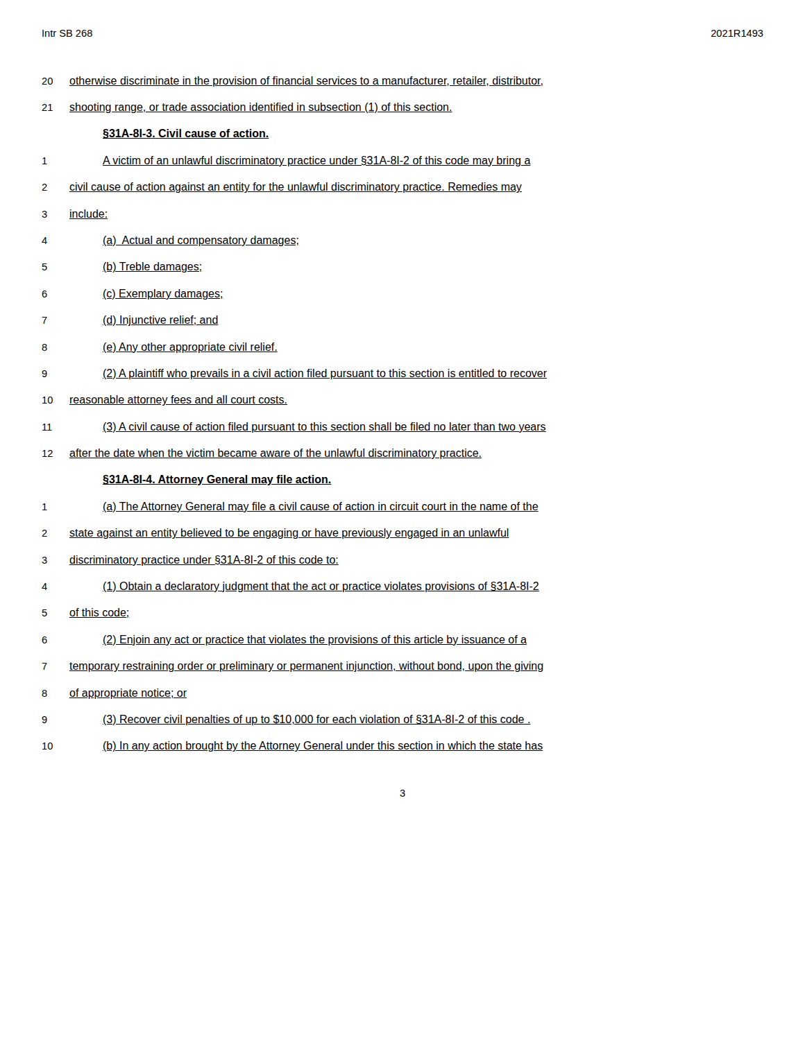Intr SB 268 2021R1493
20 otherwise discriminate in the provision of financial services to a manufacturer, retailer, distributor,
21 shooting range, or trade association identified in subsection (1) of this section.
§31A-8I-3. Civil cause of action.
1 A victim of an unlawful discriminatory practice under §31A-8I-2 of this code may bring a
2 civil cause of action against an entity for the unlawful discriminatory practice. Remedies may
3 include:
4 (a) Actual and compensatory damages;
5 (b) Treble damages;
6 (c) Exemplary damages;
7 (d) Injunctive relief; and
8 (e) Any other appropriate civil relief.
9 (2) A plaintiff who prevails in a civil action filed pursuant to this section is entitled to recover
10 reasonable attorney fees and all court costs.
11 (3) A civil cause of action filed pursuant to this section shall be filed no later than two years
12 after the date when the victim became aware of the unlawful discriminatory practice.
§31A-8I-4. Attorney General may file action.
1 (a) The Attorney General may file a civil cause of action in circuit court in the name of the
2 state against an entity believed to be engaging or have previously engaged in an unlawful
3 discriminatory practice under §31A-8I-2 of this code to:
4 (1) Obtain a declaratory judgment that the act or practice violates provisions of §31A-8I-2
5 of this code;
6 (2) Enjoin any act or practice that violates the provisions of this article by issuance of a
7 temporary restraining order or preliminary or permanent injunction, without bond, upon the giving
8 of appropriate notice; or
9 (3) Recover civil penalties of up to $10,000 for each violation of §31A-8I-2 of this code .
10 (b) In any action brought by the Attorney General under this section in which the state has
3